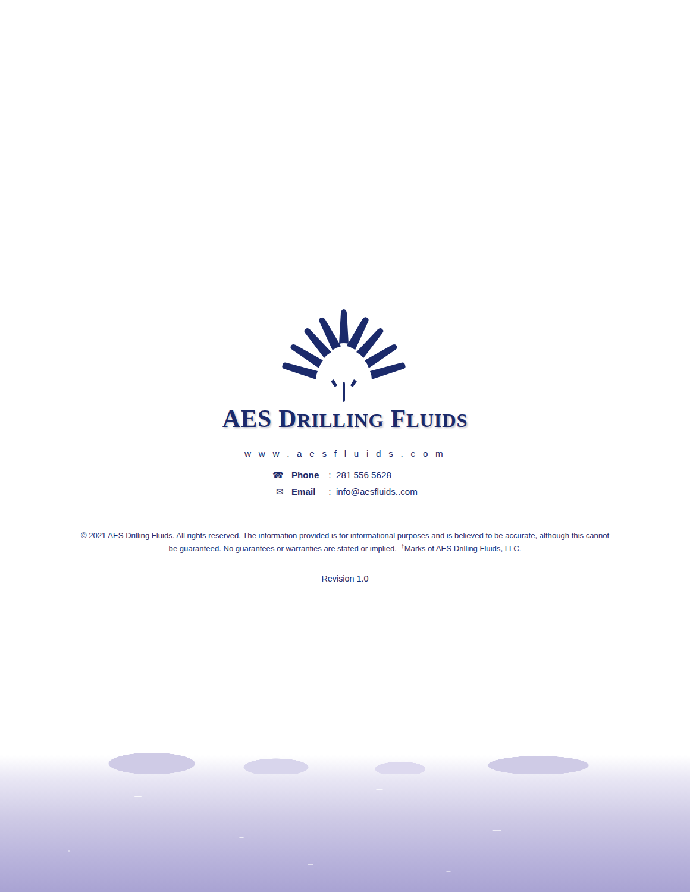AES DRILLING FLUIDS
w w w . a e s f l u i d s . c o m
☎ Phone : 281 556 5628
✉ Email : info@aesfluids..com
© 2021 AES Drilling Fluids. All rights reserved. The information provided is for informational purposes and is believed to be accurate, although this cannot be guaranteed. No guarantees or warranties are stated or implied. †Marks of AES Drilling Fluids, LLC.
Revision 1.0